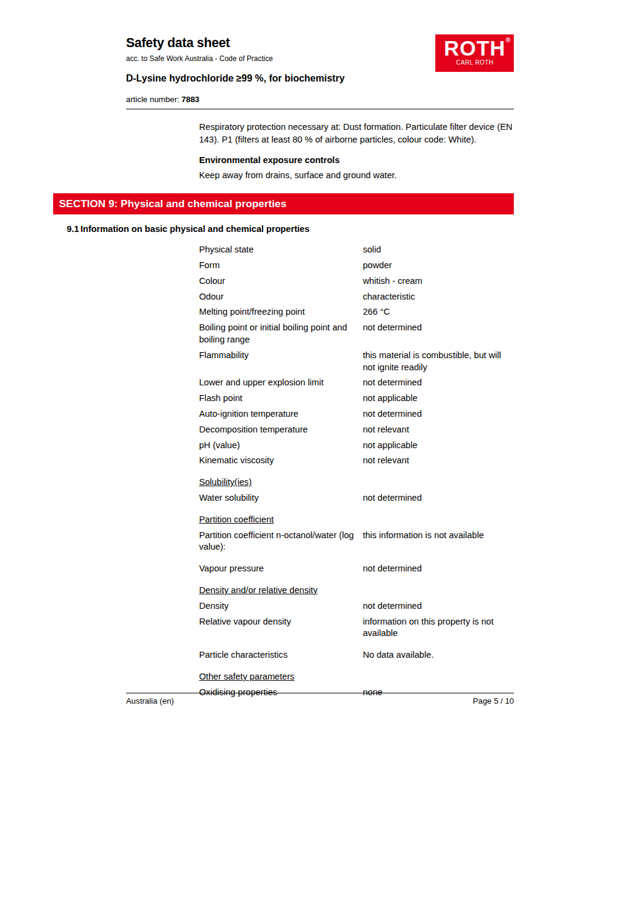Safety data sheet
acc. to Safe Work Australia - Code of Practice
D-Lysine hydrochloride ≥99 %, for biochemistry
® ROTH CARL ROTH
article number: 7883
Respiratory protection necessary at: Dust formation. Particulate filter device (EN 143). P1 (filters at least 80 % of airborne particles, colour code: White).
Environmental exposure controls
Keep away from drains, surface and ground water.
SECTION 9: Physical and chemical properties
9.1
Information on basic physical and chemical properties
| Physical state | solid |
| Form | powder |
| Colour | whitish - cream |
| Odour | characteristic |
| Melting point/freezing point | 266 °C |
| Boiling point or initial boiling point and boiling range | not determined |
| Flammability | this material is combustible, but will not ignite readily |
| Lower and upper explosion limit | not determined |
| Flash point | not applicable |
| Auto-ignition temperature | not determined |
| Decomposition temperature | not relevant |
| pH (value) | not applicable |
| Kinematic viscosity | not relevant |
| Solubility(ies) | |
| Water solubility | not determined |
| Partition coefficient | |
| Partition coefficient n-octanol/water (log value): | this information is not available |
| Vapour pressure | not determined |
| Density and/or relative density | |
| Density | not determined |
| Relative vapour density | information on this property is not available |
| Particle characteristics | No data available. |
| Other safety parameters | |
| Oxidising properties | none |
Australia (en) Page 5 / 10